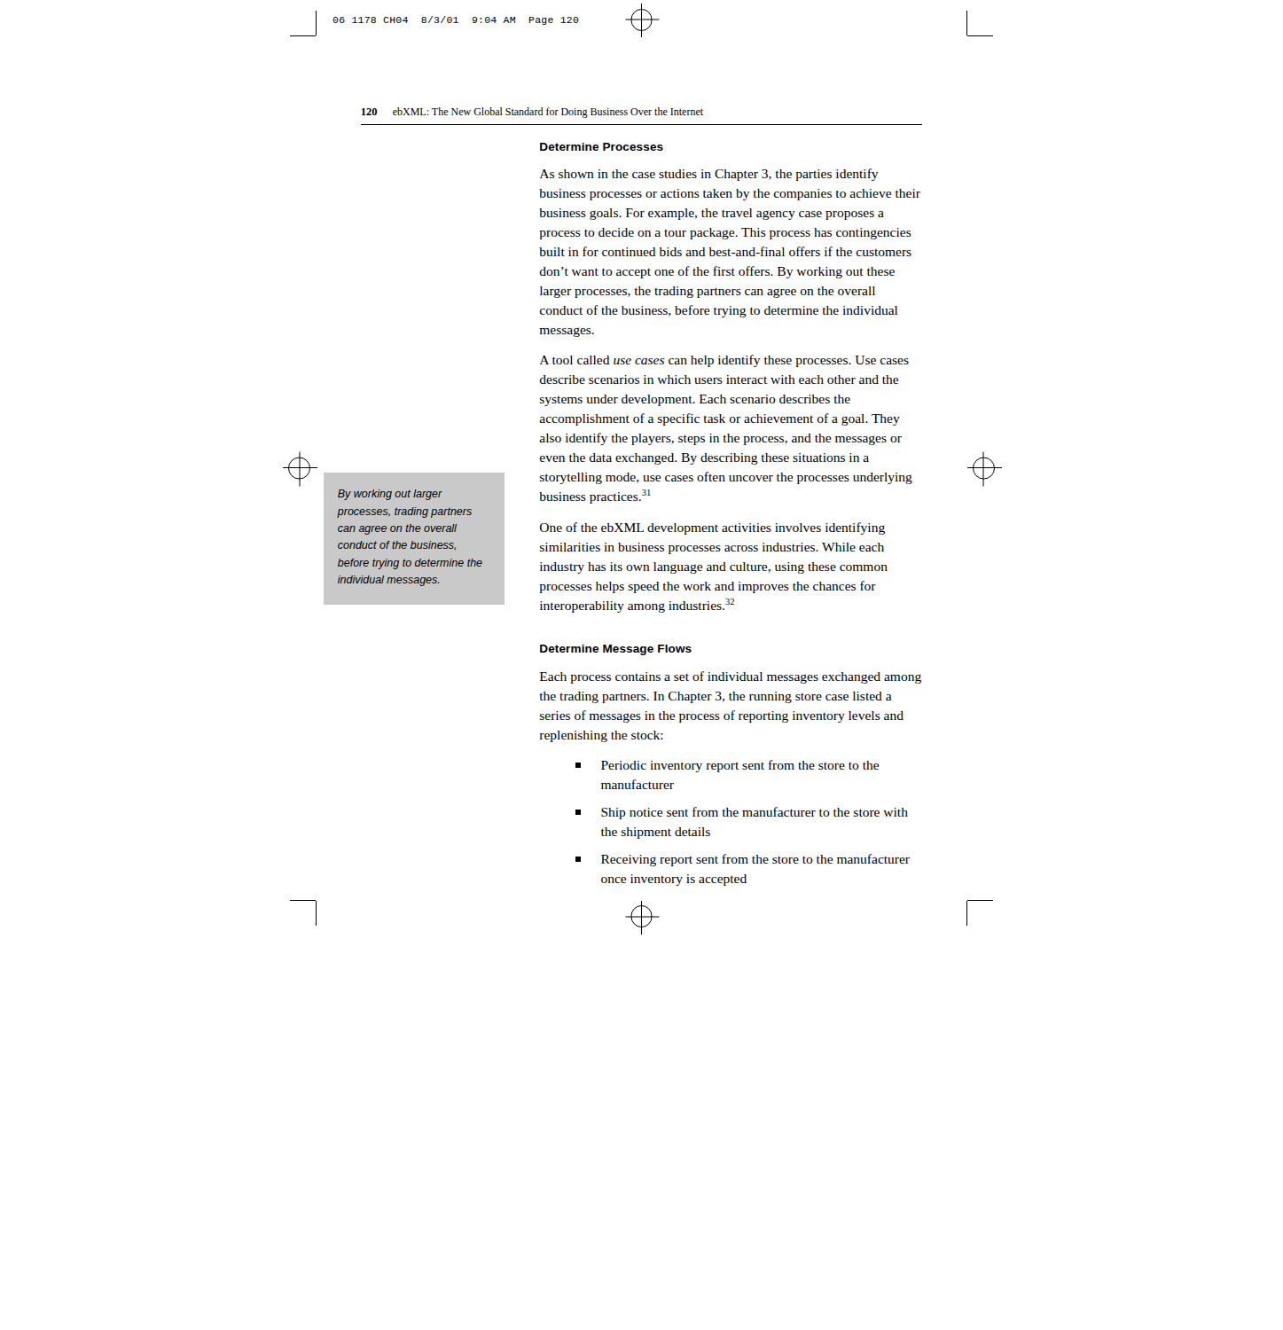06 1178 CH04 8/3/01 9:04 AM Page 120
120 ebXML: The New Global Standard for Doing Business Over the Internet
By working out larger processes, trading partners can agree on the overall conduct of the business, before trying to determine the individual messages.
Determine Processes
As shown in the case studies in Chapter 3, the parties identify business processes or actions taken by the companies to achieve their business goals. For example, the travel agency case proposes a process to decide on a tour package. This process has contingencies built in for continued bids and best-and-final offers if the customers don’t want to accept one of the first offers. By working out these larger processes, the trading partners can agree on the overall conduct of the business, before trying to determine the individual messages.
A tool called use cases can help identify these processes. Use cases describe scenarios in which users interact with each other and the systems under development. Each scenario describes the accomplishment of a specific task or achievement of a goal. They also identify the players, steps in the process, and the messages or even the data exchanged. By describing these situations in a storytelling mode, use cases often uncover the processes underlying business practices.31
One of the ebXML development activities involves identifying similarities in business processes across industries. While each industry has its own language and culture, using these common processes helps speed the work and improves the chances for interoperability among industries.32
Determine Message Flows
Each process contains a set of individual messages exchanged among the trading partners. In Chapter 3, the running store case listed a series of messages in the process of reporting inventory levels and replenishing the stock:
Periodic inventory report sent from the store to the manufacturer
Ship notice sent from the manufacturer to the store with the shipment details
Receiving report sent from the store to the manufacturer once inventory is accepted